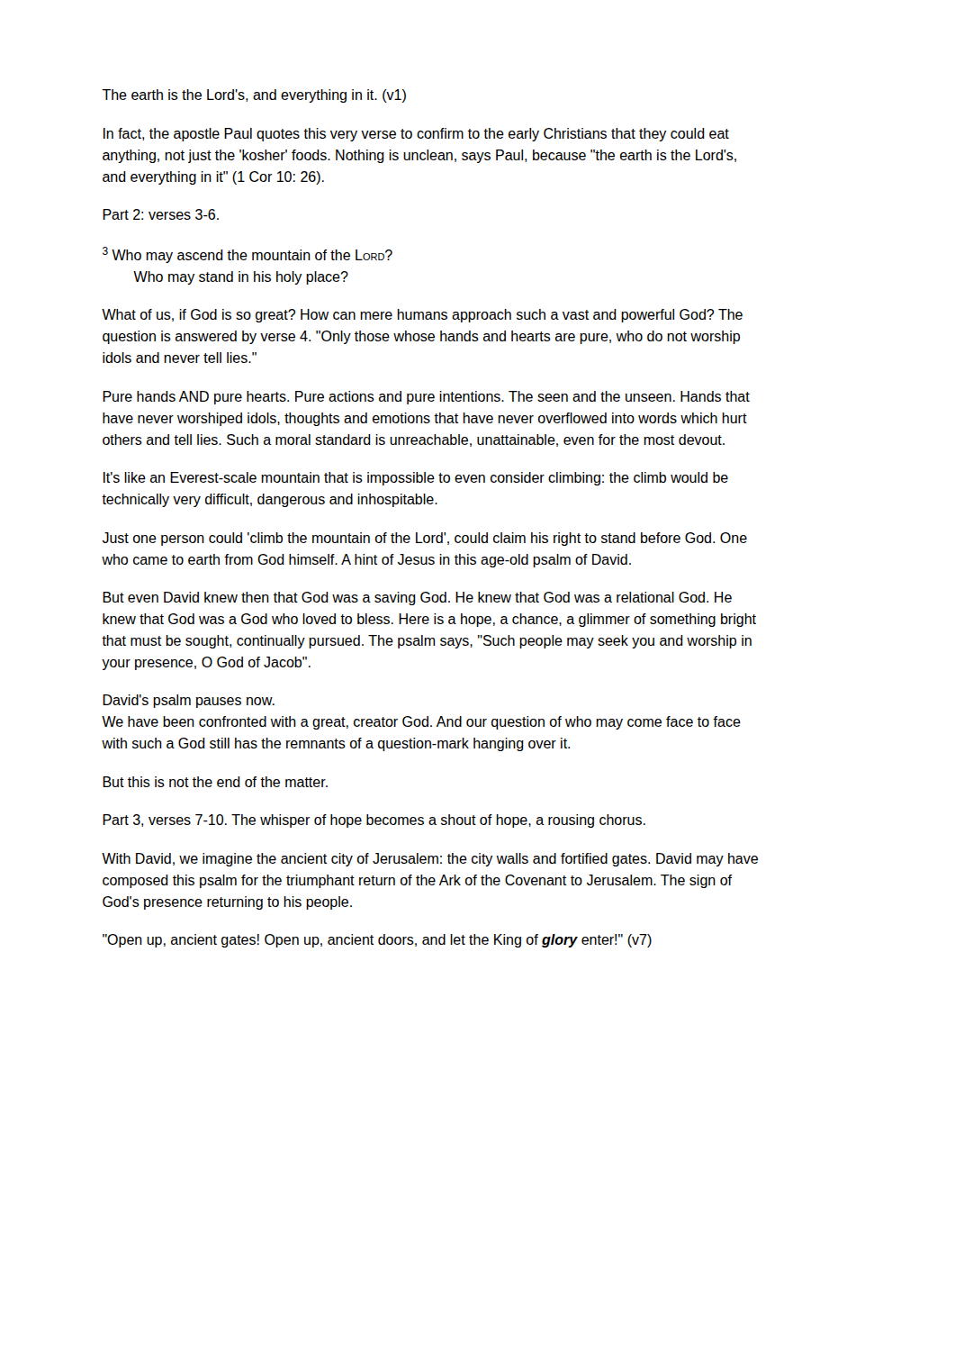The earth is the Lord's, and everything in it. (v1)
In fact, the apostle Paul quotes this very verse to confirm to the early Christians that they could eat anything, not just the 'kosher' foods. Nothing is unclean, says Paul, because "the earth is the Lord's, and everything in it" (1 Cor 10: 26).
Part 2: verses 3-6.
3 Who may ascend the mountain of the Lord? Who may stand in his holy place?
What of us, if God is so great? How can mere humans approach such a vast and powerful God? The question is answered by verse 4. "Only those whose hands and hearts are pure, who do not worship idols and never tell lies."
Pure hands AND pure hearts. Pure actions and pure intentions. The seen and the unseen. Hands that have never worshiped idols, thoughts and emotions that have never overflowed into words which hurt others and tell lies. Such a moral standard is unreachable, unattainable, even for the most devout.
It's like an Everest-scale mountain that is impossible to even consider climbing: the climb would be technically very difficult, dangerous and inhospitable.
Just one person could 'climb the mountain of the Lord', could claim his right to stand before God. One who came to earth from God himself. A hint of Jesus in this age-old psalm of David.
But even David knew then that God was a saving God. He knew that God was a relational God. He knew that God was a God who loved to bless. Here is a hope, a chance, a glimmer of something bright that must be sought, continually pursued. The psalm says, "Such people may seek you and worship in your presence, O God of Jacob".
David's psalm pauses now.
We have been confronted with a great, creator God. And our question of who may come face to face with such a God still has the remnants of a question-mark hanging over it.
But this is not the end of the matter.
Part 3, verses 7-10. The whisper of hope becomes a shout of hope, a rousing chorus.
With David, we imagine the ancient city of Jerusalem: the city walls and fortified gates. David may have composed this psalm for the triumphant return of the Ark of the Covenant to Jerusalem. The sign of God's presence returning to his people.
"Open up, ancient gates! Open up, ancient doors, and let the King of glory enter!" (v7)